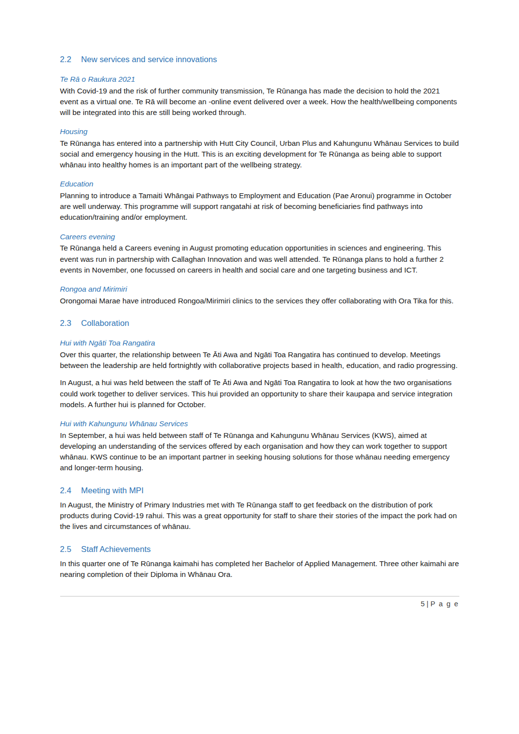2.2 New services and service innovations
Te Rā o Raukura 2021
With Covid-19 and the risk of further community transmission, Te Rūnanga has made the decision to hold the 2021 event as a virtual one. Te Rā will become an -online event delivered over a week. How the health/wellbeing components will be integrated into this are still being worked through.
Housing
Te Rūnanga has entered into a partnership with Hutt City Council, Urban Plus and Kahungunu Whānau Services to build social and emergency housing in the Hutt. This is an exciting development for Te Rūnanga as being able to support whānau into healthy homes is an important part of the wellbeing strategy.
Education
Planning to introduce a Tamaiti Whāngai Pathways to Employment and Education (Pae Aronui) programme in October are well underway. This programme will support rangatahi at risk of becoming beneficiaries find pathways into education/training and/or employment.
Careers evening
Te Rūnanga held a Careers evening in August promoting education opportunities in sciences and engineering. This event was run in partnership with Callaghan Innovation and was well attended. Te Rūnanga plans to hold a further 2 events in November, one focussed on careers in health and social care and one targeting business and ICT.
Rongoa and Mirimiri
Orongomai Marae have introduced Rongoa/Mirimiri clinics to the services they offer collaborating with Ora Tika for this.
2.3 Collaboration
Hui with Ngāti Toa Rangatira
Over this quarter, the relationship between Te Āti Awa and Ngāti Toa Rangatira has continued to develop. Meetings between the leadership are held fortnightly with collaborative projects based in health, education, and radio progressing.
In August, a hui was held between the staff of Te Āti Awa and Ngāti Toa Rangatira to look at how the two organisations could work together to deliver services. This hui provided an opportunity to share their kaupapa and service integration models. A further hui is planned for October.
Hui with Kahungunu Whānau Services
In September, a hui was held between staff of Te Rūnanga and Kahungunu Whānau Services (KWS), aimed at developing an understanding of the services offered by each organisation and how they can work together to support whānau. KWS continue to be an important partner in seeking housing solutions for those whānau needing emergency and longer-term housing.
2.4 Meeting with MPI
In August, the Ministry of Primary Industries met with Te Rūnanga staff to get feedback on the distribution of pork products during Covid-19 rahui. This was a great opportunity for staff to share their stories of the impact the pork had on the lives and circumstances of whānau.
2.5 Staff Achievements
In this quarter one of Te Rūnanga kaimahi has completed her Bachelor of Applied Management. Three other kaimahi are nearing completion of their Diploma in Whānau Ora.
5 | P a g e